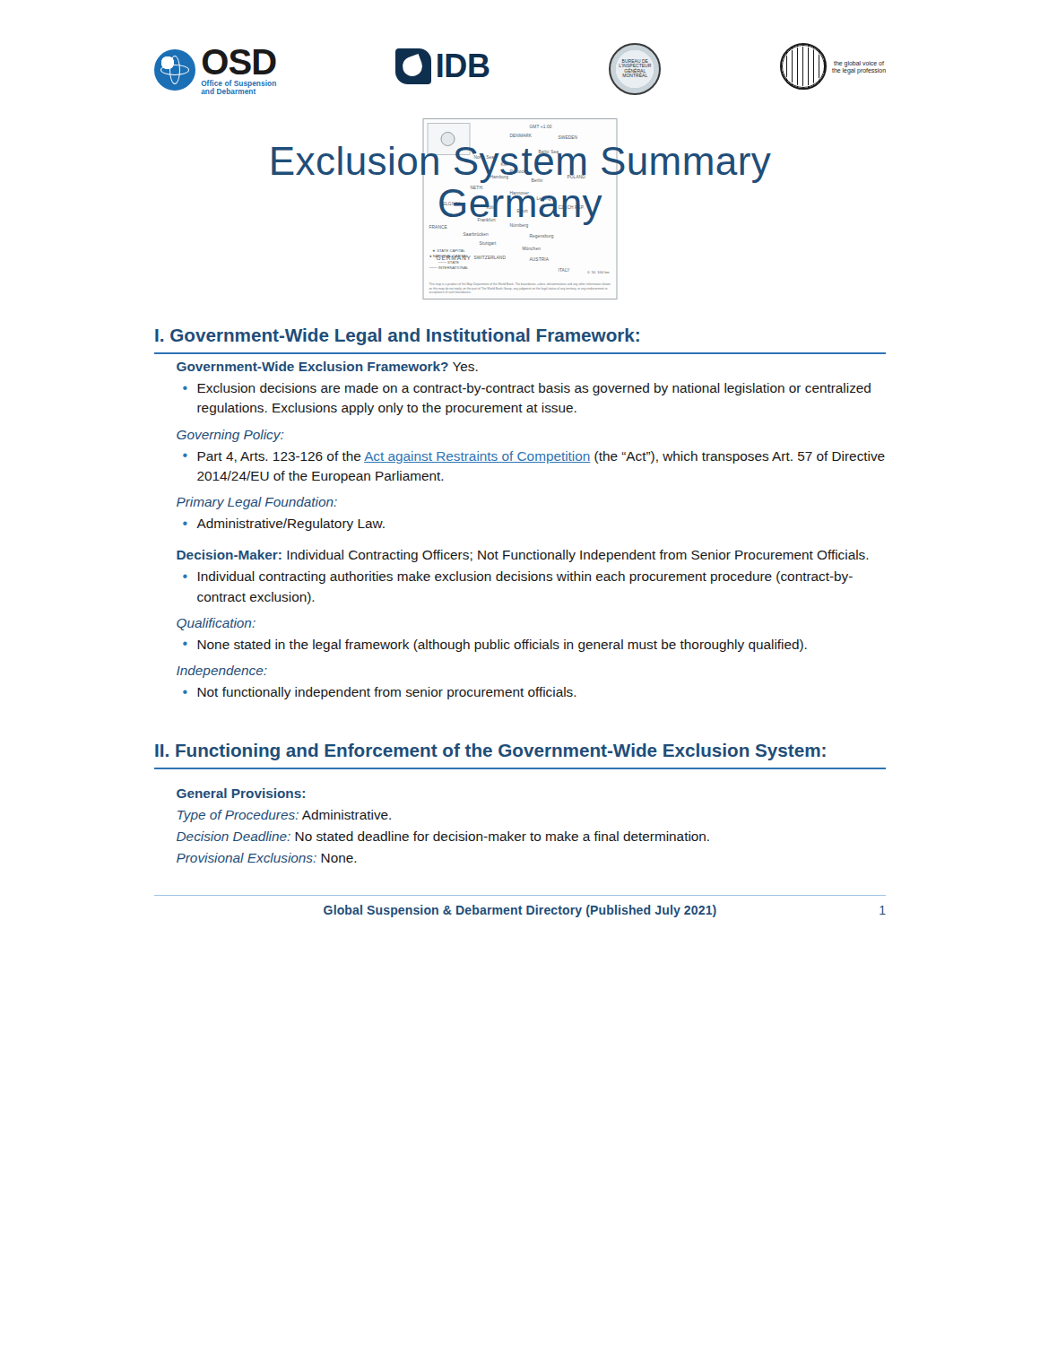OSD Office of Suspension
and Debarment
IDB
BUREAU DE
L'INSPECTEUR
GÉNÉRAL
MONTRÉAL
the global voice of
the legal profession
GMT +1:00
DENMARK
SWEDEN
Baltic Sea
North Sea
Kiel
Rostock
Hamburg
Berlin
POLAND
NETH.
Hannover
Leipzig
BELGIUM
Köln
Erfurt
CZECH REP.
Frankfurt
Nürnberg
FRANCE
Saarbrücken
Regensburg
Stuttgart
München
GERMANY
SWITZERLAND
AUSTRIA
ITALY
★ STATE CAPITAL
● NATIONAL CAPITAL
─── STATE
─── INTERNATIONAL
0 50 100 km
This map is a product of the Map Department of the World Bank. The boundaries, colors, denominations and any other information shown on this map do not imply, on the part of The World Bank Group, any judgment on the legal status of any territory, or any endorsement or acceptance of such boundaries.
Exclusion System Summary
Germany
I. Government-Wide Legal and Institutional Framework:
Government-Wide Exclusion Framework? Yes.
Exclusion decisions are made on a contract-by-contract basis as governed by national legislation or centralized regulations. Exclusions apply only to the procurement at issue.
Governing Policy:
Part 4, Arts. 123-126 of the Act against Restraints of Competition (the “Act”), which transposes Art. 57 of Directive 2014/24/EU of the European Parliament.
Primary Legal Foundation:
Administrative/Regulatory Law.
Decision-Maker: Individual Contracting Officers; Not Functionally Independent from Senior Procurement Officials.
Individual contracting authorities make exclusion decisions within each procurement procedure (contract-by-contract exclusion).
Qualification:
None stated in the legal framework (although public officials in general must be thoroughly qualified).
Independence:
Not functionally independent from senior procurement officials.
II. Functioning and Enforcement of the Government-Wide Exclusion System:
General Provisions:
Type of Procedures: Administrative.
Decision Deadline: No stated deadline for decision-maker to make a final determination.
Provisional Exclusions: None.
Global Suspension & Debarment Directory (Published July 2021) 1